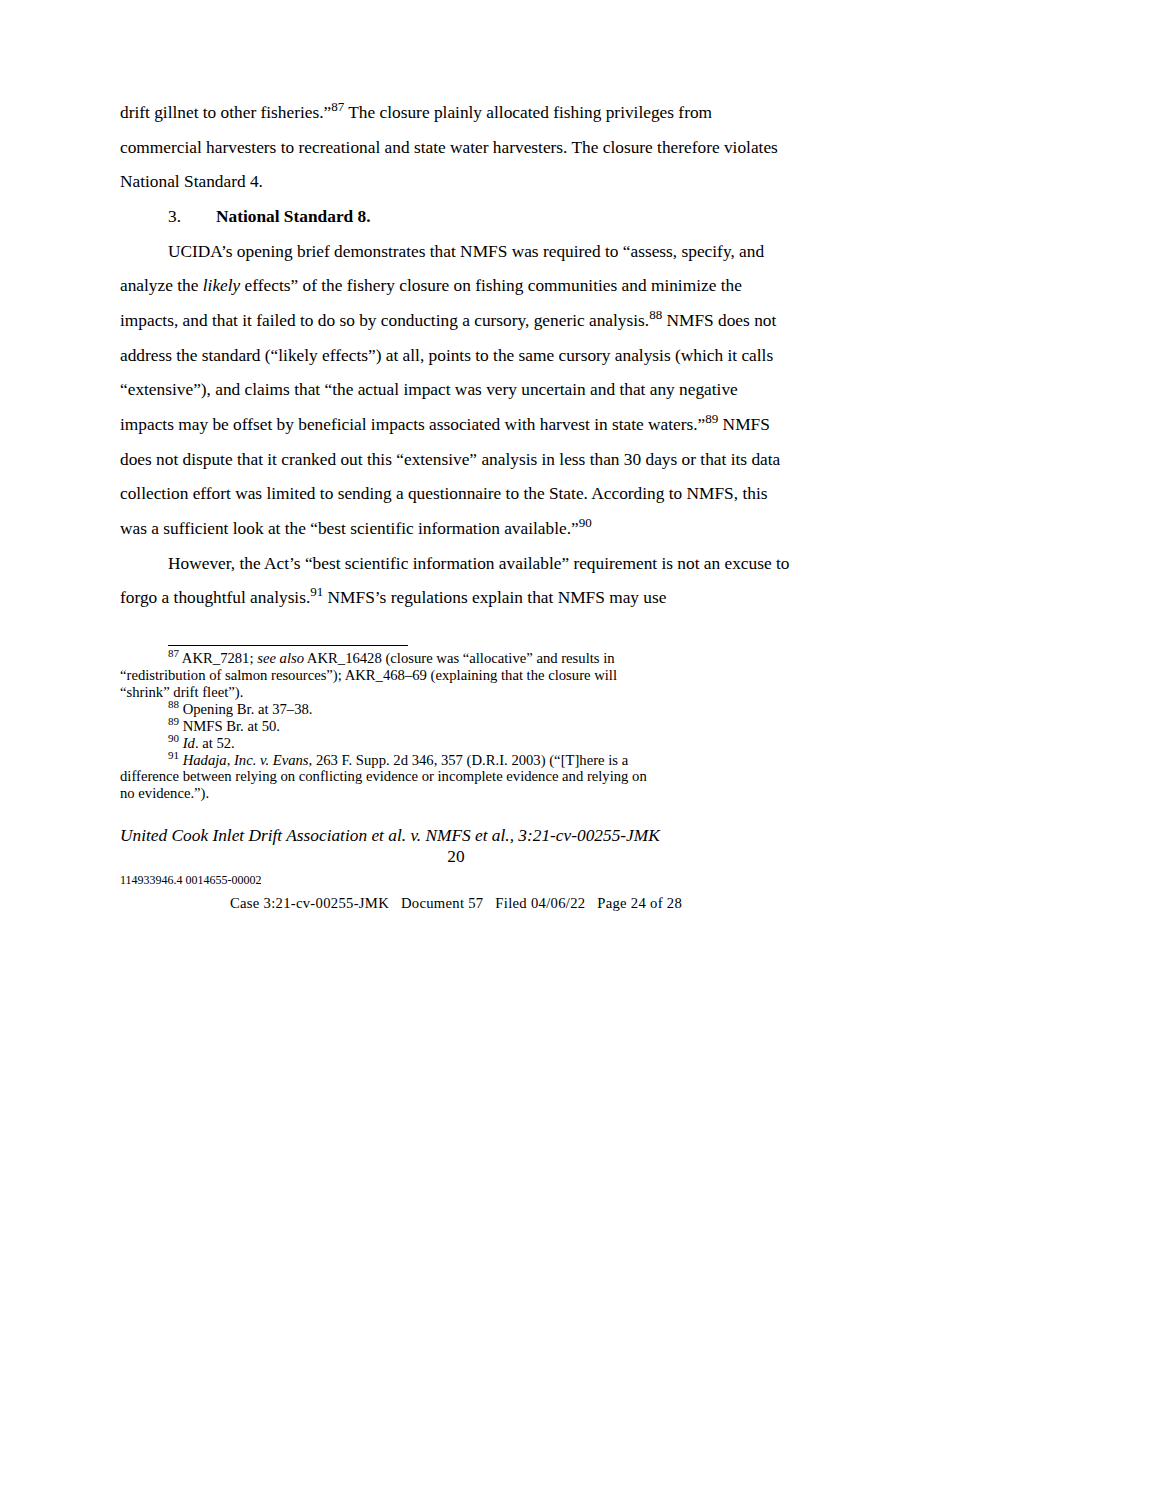drift gillnet to other fisheries.”87 The closure plainly allocated fishing privileges from commercial harvesters to recreational and state water harvesters. The closure therefore violates National Standard 4.
3. National Standard 8.
UCIDA’s opening brief demonstrates that NMFS was required to “assess, specify, and analyze the likely effects” of the fishery closure on fishing communities and minimize the impacts, and that it failed to do so by conducting a cursory, generic analysis.88 NMFS does not address the standard (“likely effects”) at all, points to the same cursory analysis (which it calls “extensive”), and claims that “the actual impact was very uncertain and that any negative impacts may be offset by beneficial impacts associated with harvest in state waters.”89 NMFS does not dispute that it cranked out this “extensive” analysis in less than 30 days or that its data collection effort was limited to sending a questionnaire to the State. According to NMFS, this was a sufficient look at the “best scientific information available.”90
However, the Act’s “best scientific information available” requirement is not an excuse to forgo a thoughtful analysis.91 NMFS’s regulations explain that NMFS may use
87 AKR_7281; see also AKR_16428 (closure was “allocative” and results in
“redistribution of salmon resources”); AKR_468–69 (explaining that the closure will
“shrink” drift fleet”).
88 Opening Br. at 37–38.
89 NMFS Br. at 50.
90 Id. at 52.
91 Hadaja, Inc. v. Evans, 263 F. Supp. 2d 346, 357 (D.R.I. 2003) (“[T]here is a
difference between relying on conflicting evidence or incomplete evidence and relying on
no evidence.”).
United Cook Inlet Drift Association et al. v. NMFS et al., 3:21-cv-00255-JMK
20
114933946.4 0014655-00002
Case 3:21-cv-00255-JMK Document 57 Filed 04/06/22 Page 24 of 28